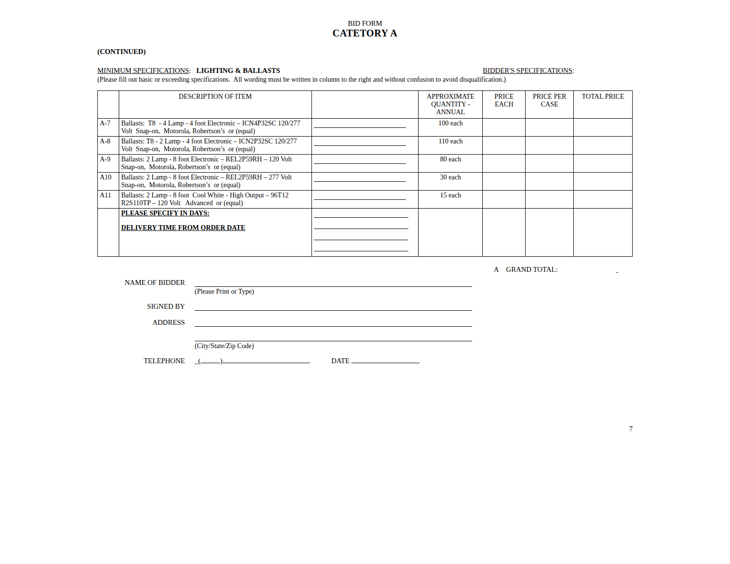BID FORM
CATETORY A
(CONTINUED)
MINIMUM SPECIFICATIONS: LIGHTING & BALLASTS
BIDDER'S SPECIFICATIONS:
(Please fill out basic or exceeding specifications. All wording must be written in column to the right and without confusion to avoid disqualification.)
| | DESCRIPTION OF ITEM | | APPROXIMATE QUANTITY - ANNUAL | PRICE EACH | PRICE PER CASE | TOTAL PRICE |
| --- | --- | --- | --- | --- | --- | --- |
| A-7 | Ballasts: T8 - 4 Lamp - 4 foot Electronic – ICN4P32SC 120/277 Volt Snap-on, Motorola, Robertson’s or (equal) | | 100 each | | | |
| A-8 | Ballasts: T8 - 2 Lamp - 4 foot Electronic – ICN2P32SC 120/277 Volt Snap-on, Motorola, Robertson’s or (equal) | | 110 each | | | |
| A-9 | Ballasts: 2 Lamp - 8 foot Electronic – REL2P59RH – 120 Volt Snap-on, Motorola, Robertson’s or (equal) | | 80 each | | | |
| A10 | Ballasts: 2 Lamp - 8 foot Electronic – REL2P59RH – 277 Volt Snap-on, Motorola, Robertson’s or (equal) | | 30 each | | | |
| A11 | Ballasts: 2 Lamp - 8 foot Cool White - High Output – 96T12 R2S110TP – 120 Volt Advanced or (equal) | | 15 each | | | |
| | PLEASE SPECIFY IN DAYS: DELIVERY TIME FROM ORDER DATE | | | | | |
A GRAND TOTAL:
NAME OF BIDDER
(Please Print or Type)
SIGNED BY
ADDRESS
(City/State/Zip Code)
TELEPHONE
_( ) DATE
7